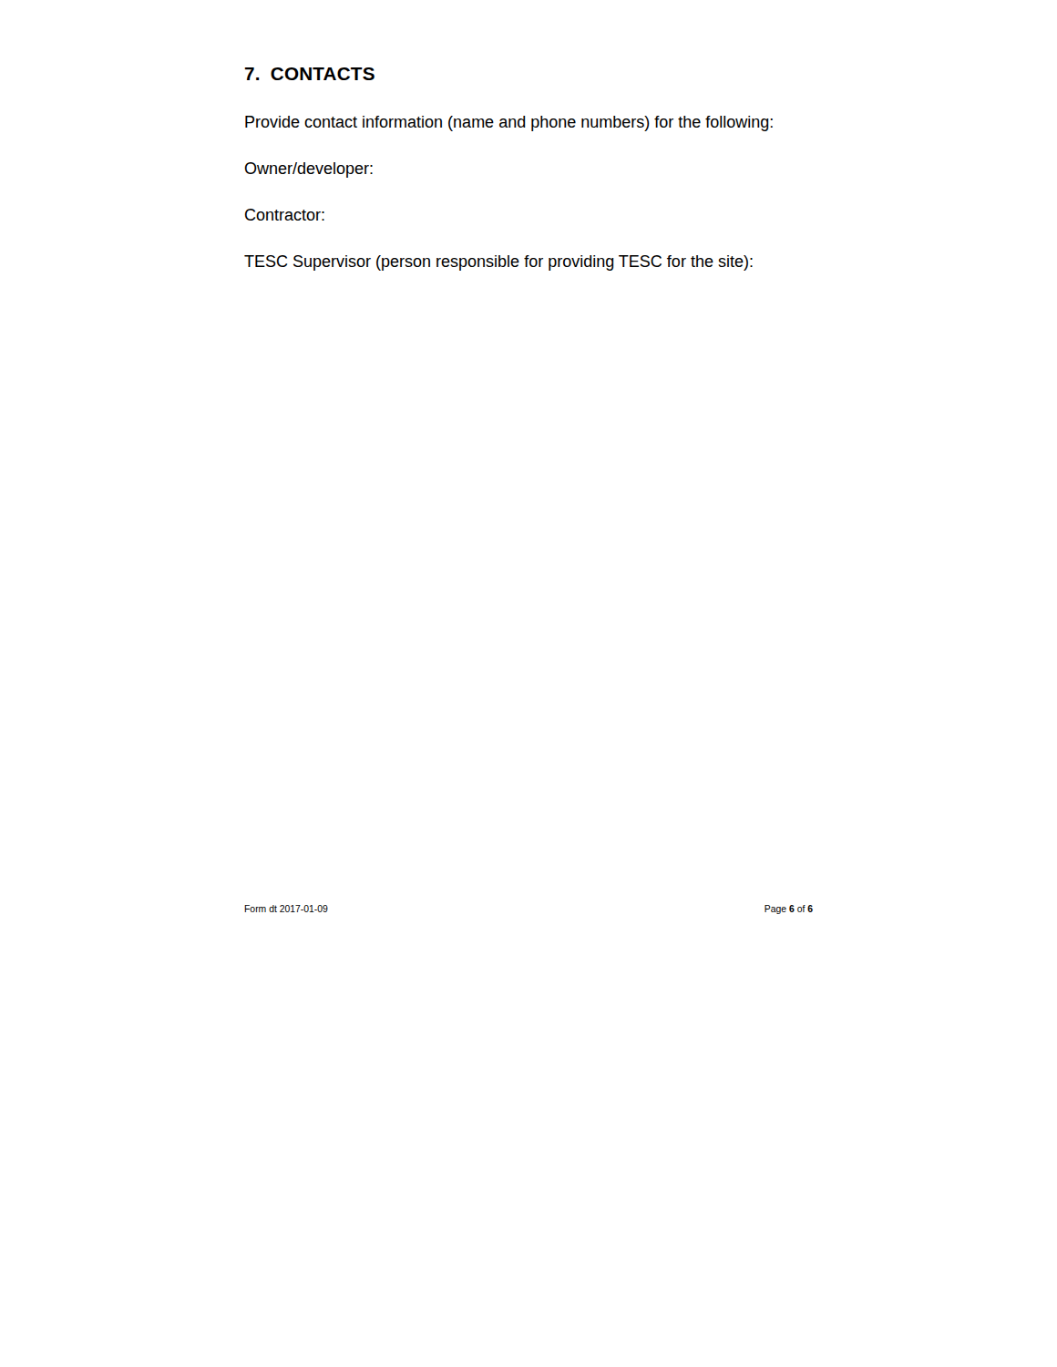7. CONTACTS
Provide contact information (name and phone numbers) for the following:
Owner/developer:
Contractor:
TESC Supervisor (person responsible for providing TESC for the site):
Form dt 2017-01-09 Page 6 of 6